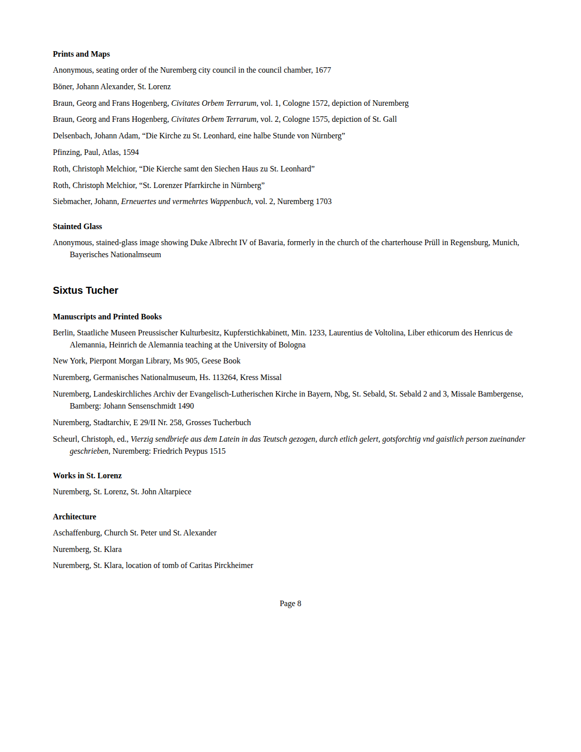Prints and Maps
Anonymous, seating order of the Nuremberg city council in the council chamber, 1677
Böner, Johann Alexander, St. Lorenz
Braun, Georg and Frans Hogenberg, Civitates Orbem Terrarum, vol. 1, Cologne 1572, depiction of Nuremberg
Braun, Georg and Frans Hogenberg, Civitates Orbem Terrarum, vol. 2, Cologne 1575, depiction of St. Gall
Delsenbach, Johann Adam, “Die Kirche zu St. Leonhard, eine halbe Stunde von Nürnberg”
Pfinzing, Paul, Atlas, 1594
Roth, Christoph Melchior, “Die Kierche samt den Siechen Haus zu St. Leonhard”
Roth, Christoph Melchior, “St. Lorenzer Pfarrkirche in Nürnberg”
Siebmacher, Johann, Erneuertes und vermehrtes Wappenbuch, vol. 2, Nuremberg 1703
Stainted Glass
Anonymous, stained-glass image showing Duke Albrecht IV of Bavaria, formerly in the church of the charterhouse Prüll in Regensburg, Munich, Bayerisches Nationalmseum
Sixtus Tucher
Manuscripts and Printed Books
Berlin, Staatliche Museen Preussischer Kulturbesitz, Kupferstichkabinett, Min. 1233, Laurentius de Voltolina, Liber ethicorum des Henricus de Alemannia, Heinrich de Alemannia teaching at the University of Bologna
New York, Pierpont Morgan Library, Ms 905, Geese Book
Nuremberg, Germanisches Nationalmuseum, Hs. 113264, Kress Missal
Nuremberg, Landeskirchliches Archiv der Evangelisch-Lutherischen Kirche in Bayern, Nbg, St. Sebald, St. Sebald 2 and 3, Missale Bambergense, Bamberg: Johann Sensenschmidt 1490
Nuremberg, Stadtarchiv, E 29/II Nr. 258, Grosses Tucherbuch
Scheurl, Christoph, ed., Vierzig sendbriefe aus dem Latein in das Teutsch gezogen, durch etlich gelert, gotsforchtig vnd gaistlich person zueinander geschrieben, Nuremberg: Friedrich Peypus 1515
Works in St. Lorenz
Nuremberg, St. Lorenz, St. John Altarpiece
Architecture
Aschaffenburg, Church St. Peter und St. Alexander
Nuremberg, St. Klara
Nuremberg, St. Klara, location of tomb of Caritas Pirckheimer
Page 8